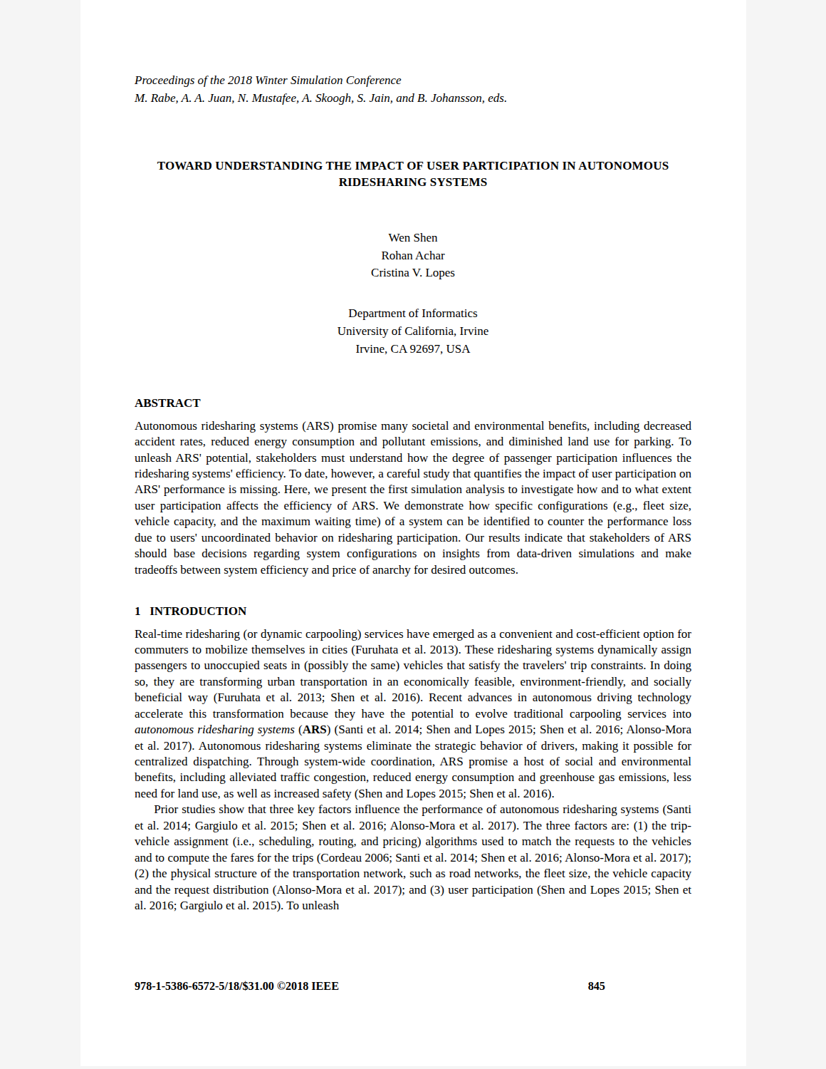Proceedings of the 2018 Winter Simulation Conference
M. Rabe, A. A. Juan, N. Mustafee, A. Skoogh, S. Jain, and B. Johansson, eds.
Toward Understanding the Impact of User Participation in Autonomous
Ridesharing Systems
Wen Shen
Rohan Achar
Cristina V. Lopes
Department of Informatics
University of California, Irvine
Irvine, CA 92697, USA
Abstract
Autonomous ridesharing systems (ARS) promise many societal and environmental benefits, including decreased accident rates, reduced energy consumption and pollutant emissions, and diminished land use for parking. To unleash ARS' potential, stakeholders must understand how the degree of passenger participation influences the ridesharing systems' efficiency. To date, however, a careful study that quantifies the impact of user participation on ARS' performance is missing. Here, we present the first simulation analysis to investigate how and to what extent user participation affects the efficiency of ARS. We demonstrate how specific configurations (e.g., fleet size, vehicle capacity, and the maximum waiting time) of a system can be identified to counter the performance loss due to users' uncoordinated behavior on ridesharing participation. Our results indicate that stakeholders of ARS should base decisions regarding system configurations on insights from data-driven simulations and make tradeoffs between system efficiency and price of anarchy for desired outcomes.
1 Introduction
Real-time ridesharing (or dynamic carpooling) services have emerged as a convenient and cost-efficient option for commuters to mobilize themselves in cities (Furuhata et al. 2013). These ridesharing systems dynamically assign passengers to unoccupied seats in (possibly the same) vehicles that satisfy the travelers' trip constraints. In doing so, they are transforming urban transportation in an economically feasible, environment-friendly, and socially beneficial way (Furuhata et al. 2013; Shen et al. 2016). Recent advances in autonomous driving technology accelerate this transformation because they have the potential to evolve traditional carpooling services into autonomous ridesharing systems (ARS) (Santi et al. 2014; Shen and Lopes 2015; Shen et al. 2016; Alonso-Mora et al. 2017). Autonomous ridesharing systems eliminate the strategic behavior of drivers, making it possible for centralized dispatching. Through system-wide coordination, ARS promise a host of social and environmental benefits, including alleviated traffic congestion, reduced energy consumption and greenhouse gas emissions, less need for land use, as well as increased safety (Shen and Lopes 2015; Shen et al. 2016).
Prior studies show that three key factors influence the performance of autonomous ridesharing systems (Santi et al. 2014; Gargiulo et al. 2015; Shen et al. 2016; Alonso-Mora et al. 2017). The three factors are: (1) the trip-vehicle assignment (i.e., scheduling, routing, and pricing) algorithms used to match the requests to the vehicles and to compute the fares for the trips (Cordeau 2006; Santi et al. 2014; Shen et al. 2016; Alonso-Mora et al. 2017); (2) the physical structure of the transportation network, such as road networks, the fleet size, the vehicle capacity and the request distribution (Alonso-Mora et al. 2017); and (3) user participation (Shen and Lopes 2015; Shen et al. 2016; Gargiulo et al. 2015). To unleash
978-1-5386-6572-5/18/$31.00 ©2018 IEEE 845